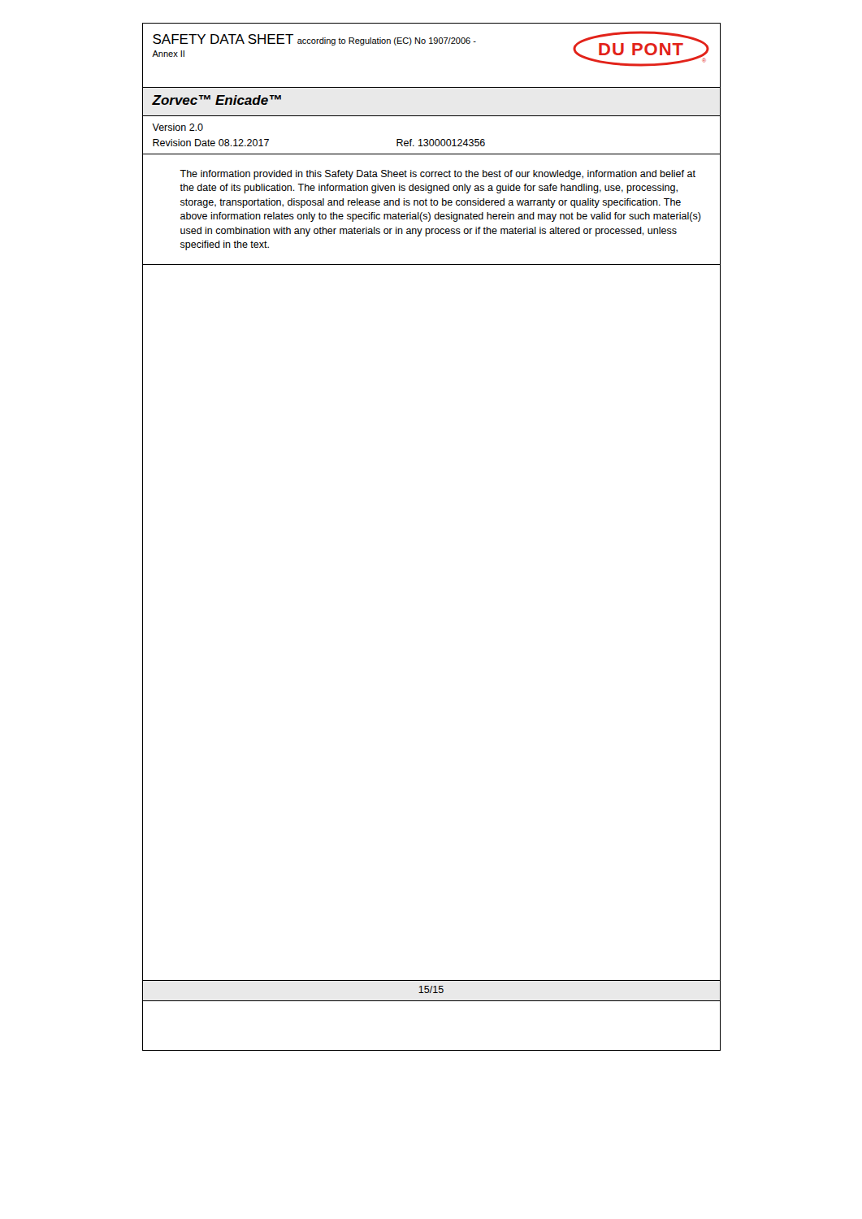SAFETY DATA SHEET according to Regulation (EC) No 1907/2006 -
Annex II
DU PONT ®
Zorvec™ Enicade™
Version 2.0
Revision Date 08.12.2017
Ref. 130000124356
The information provided in this Safety Data Sheet is correct to the best of our knowledge, information and belief at the date of its publication. The information given is designed only as a guide for safe handling, use, processing, storage, transportation, disposal and release and is not to be considered a warranty or quality specification. The above information relates only to the specific material(s) designated herein and may not be valid for such material(s) used in combination with any other materials or in any process or if the material is altered or processed, unless specified in the text.
15/15